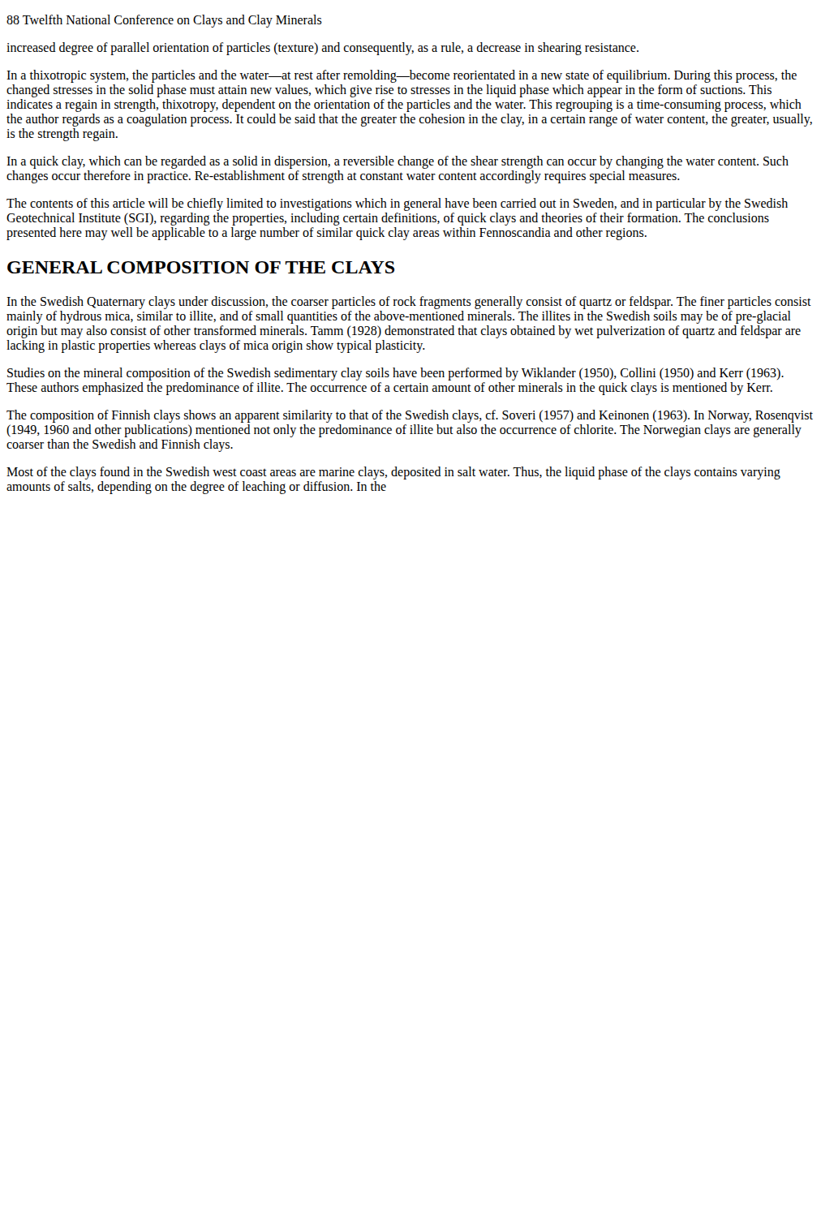88 Twelfth National Conference on Clays and Clay Minerals
increased degree of parallel orientation of particles (texture) and consequently, as a rule, a decrease in shearing resistance.
In a thixotropic system, the particles and the water—at rest after remolding—become reorientated in a new state of equilibrium. During this process, the changed stresses in the solid phase must attain new values, which give rise to stresses in the liquid phase which appear in the form of suctions. This indicates a regain in strength, thixotropy, dependent on the orientation of the particles and the water. This regrouping is a time-consuming process, which the author regards as a coagulation process. It could be said that the greater the cohesion in the clay, in a certain range of water content, the greater, usually, is the strength regain.
In a quick clay, which can be regarded as a solid in dispersion, a reversible change of the shear strength can occur by changing the water content. Such changes occur therefore in practice. Re-establishment of strength at constant water content accordingly requires special measures.
The contents of this article will be chiefly limited to investigations which in general have been carried out in Sweden, and in particular by the Swedish Geotechnical Institute (SGI), regarding the properties, including certain definitions, of quick clays and theories of their formation. The conclusions presented here may well be applicable to a large number of similar quick clay areas within Fennoscandia and other regions.
GENERAL COMPOSITION OF THE CLAYS
In the Swedish Quaternary clays under discussion, the coarser particles of rock fragments generally consist of quartz or feldspar. The finer particles consist mainly of hydrous mica, similar to illite, and of small quantities of the above-mentioned minerals. The illites in the Swedish soils may be of pre-glacial origin but may also consist of other transformed minerals. Tamm (1928) demonstrated that clays obtained by wet pulverization of quartz and feldspar are lacking in plastic properties whereas clays of mica origin show typical plasticity.
Studies on the mineral composition of the Swedish sedimentary clay soils have been performed by Wiklander (1950), Collini (1950) and Kerr (1963). These authors emphasized the predominance of illite. The occurrence of a certain amount of other minerals in the quick clays is mentioned by Kerr.
The composition of Finnish clays shows an apparent similarity to that of the Swedish clays, cf. Soveri (1957) and Keinonen (1963). In Norway, Rosenqvist (1949, 1960 and other publications) mentioned not only the predominance of illite but also the occurrence of chlorite. The Norwegian clays are generally coarser than the Swedish and Finnish clays.
Most of the clays found in the Swedish west coast areas are marine clays, deposited in salt water. Thus, the liquid phase of the clays contains varying amounts of salts, depending on the degree of leaching or diffusion. In the